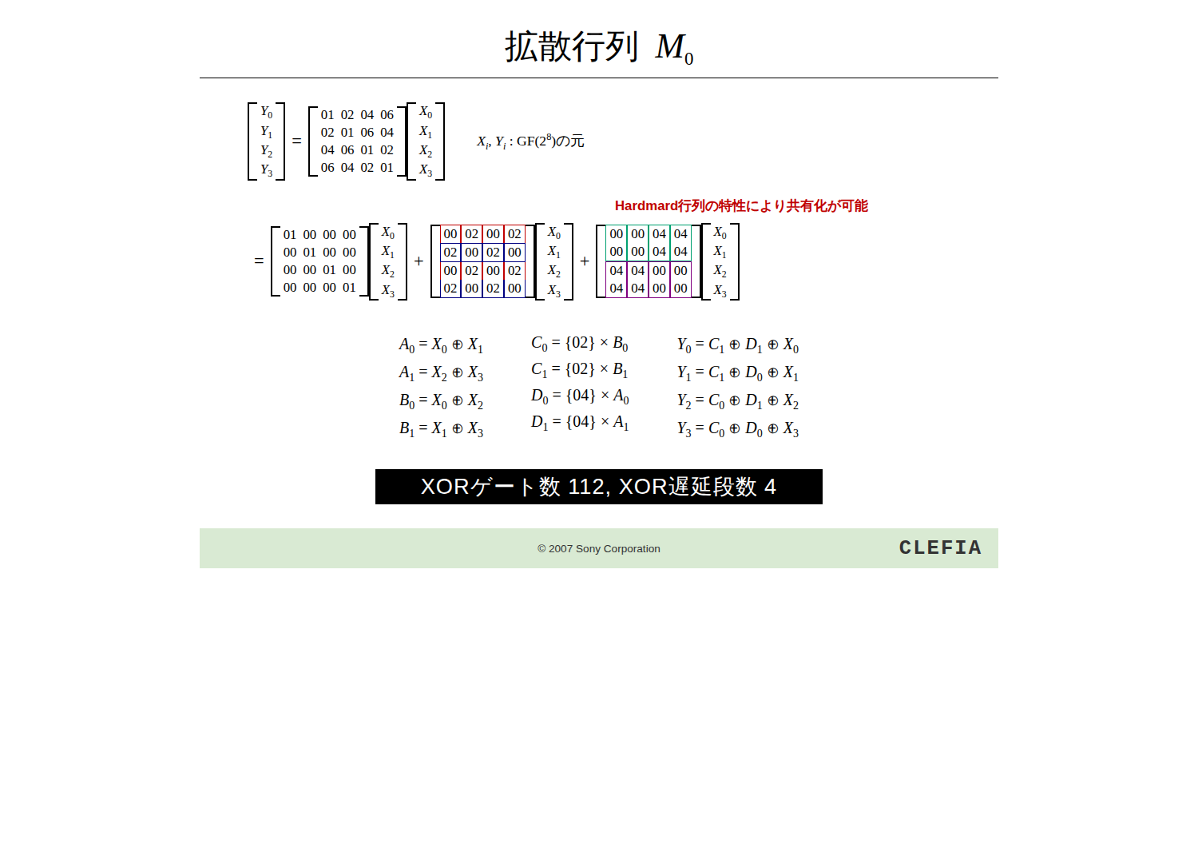拡散行列 M0
| Y 0 |
| Y 1 |
| Y 2 |
| Y 3 |
=
| 01 | 02 | 04 | 06 |
| 02 | 01 | 06 | 04 |
| 04 | 06 | 01 | 02 |
| 06 | 04 | 02 | 01 |
| X 0 |
| X 1 |
| X 2 |
| X 3 |
Xi, Yi : GF(28)の元
Hardmard行列の特性により共有化が可能
=
| 01 | 00 | 00 | 00 |
| 00 | 01 | 00 | 00 |
| 00 | 00 | 01 | 00 |
| 00 | 00 | 00 | 01 |
| X 0 |
| X 1 |
| X 2 |
| X 3 |
+
| 00 | 02 | 00 | 02 |
| 02 | 00 | 02 | 00 |
| 00 | 02 | 00 | 02 |
| 02 | 00 | 02 | 00 |
| X 0 |
| X 1 |
| X 2 |
| X 3 |
+
| 00 | 00 | 04 | 04 |
| 00 | 00 | 04 | 04 |
| 04 | 04 | 00 | 00 |
| 04 | 04 | 00 | 00 |
| X 0 |
| X 1 |
| X 2 |
| X 3 |
A0 = X0 ⊕ X1
A1 = X2 ⊕ X3
B0 = X0 ⊕ X2
B1 = X1 ⊕ X3
C0 = {02} × B0
C1 = {02} × B1
D0 = {04} × A0
D1 = {04} × A1
Y0 = C1 ⊕ D1 ⊕ X0
Y1 = C1 ⊕ D0 ⊕ X1
Y2 = C0 ⊕ D1 ⊕ X2
Y3 = C0 ⊕ D0 ⊕ X3
XORゲート数 112, XOR遅延段数 4
© 2007 Sony Corporation CLEFIA